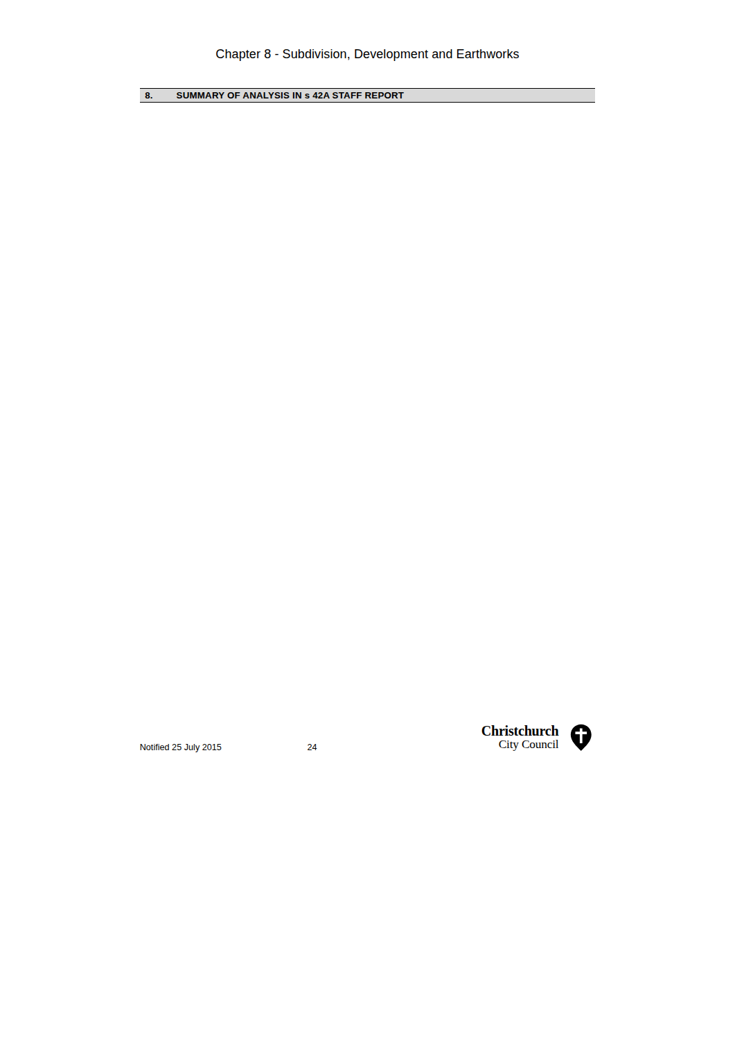Chapter 8 - Subdivision, Development and Earthworks
8. SUMMARY OF ANALYSIS IN s 42A STAFF REPORT
Notified 25 July 2015
24
Christchurch
City Council